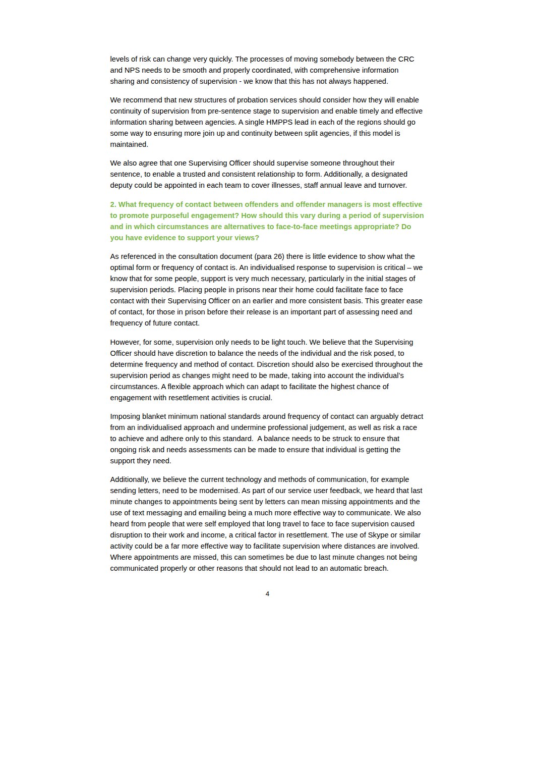levels of risk can change very quickly. The processes of moving somebody between the CRC and NPS needs to be smooth and properly coordinated, with comprehensive information sharing and consistency of supervision - we know that this has not always happened.
We recommend that new structures of probation services should consider how they will enable continuity of supervision from pre-sentence stage to supervision and enable timely and effective information sharing between agencies. A single HMPPS lead in each of the regions should go some way to ensuring more join up and continuity between split agencies, if this model is maintained.
We also agree that one Supervising Officer should supervise someone throughout their sentence, to enable a trusted and consistent relationship to form. Additionally, a designated deputy could be appointed in each team to cover illnesses, staff annual leave and turnover.
2. What frequency of contact between offenders and offender managers is most effective to promote purposeful engagement? How should this vary during a period of supervision and in which circumstances are alternatives to face-to-face meetings appropriate? Do you have evidence to support your views?
As referenced in the consultation document (para 26) there is little evidence to show what the optimal form or frequency of contact is. An individualised response to supervision is critical – we know that for some people, support is very much necessary, particularly in the initial stages of supervision periods. Placing people in prisons near their home could facilitate face to face contact with their Supervising Officer on an earlier and more consistent basis. This greater ease of contact, for those in prison before their release is an important part of assessing need and frequency of future contact.
However, for some, supervision only needs to be light touch. We believe that the Supervising Officer should have discretion to balance the needs of the individual and the risk posed, to determine frequency and method of contact. Discretion should also be exercised throughout the supervision period as changes might need to be made, taking into account the individual’s circumstances. A flexible approach which can adapt to facilitate the highest chance of engagement with resettlement activities is crucial.
Imposing blanket minimum national standards around frequency of contact can arguably detract from an individualised approach and undermine professional judgement, as well as risk a race to achieve and adhere only to this standard. A balance needs to be struck to ensure that ongoing risk and needs assessments can be made to ensure that individual is getting the support they need.
Additionally, we believe the current technology and methods of communication, for example sending letters, need to be modernised. As part of our service user feedback, we heard that last minute changes to appointments being sent by letters can mean missing appointments and the use of text messaging and emailing being a much more effective way to communicate. We also heard from people that were self employed that long travel to face to face supervision caused disruption to their work and income, a critical factor in resettlement. The use of Skype or similar activity could be a far more effective way to facilitate supervision where distances are involved. Where appointments are missed, this can sometimes be due to last minute changes not being communicated properly or other reasons that should not lead to an automatic breach.
4